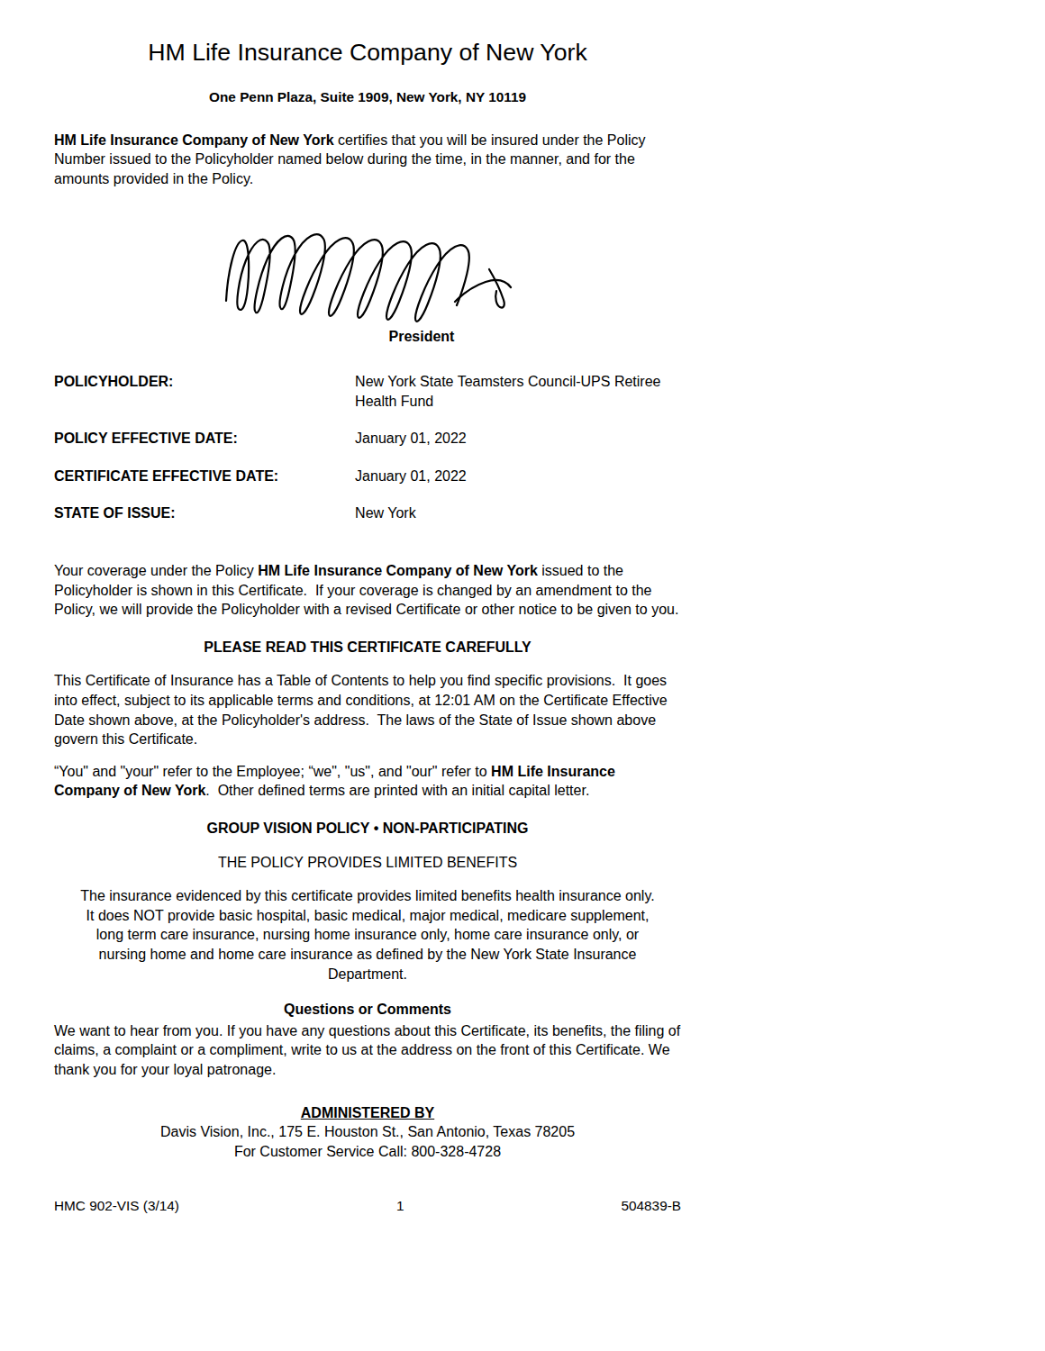HM Life Insurance Company of New York
One Penn Plaza, Suite 1909, New York, NY 10119
HM Life Insurance Company of New York certifies that you will be insured under the Policy Number issued to the Policyholder named below during the time, in the manner, and for the amounts provided in the Policy.
President
| POLICYHOLDER: | New York State Teamsters Council-UPS Retiree Health Fund |
| POLICY EFFECTIVE DATE: | January 01, 2022 |
| CERTIFICATE EFFECTIVE DATE: | January 01, 2022 |
| STATE OF ISSUE: | New York |
Your coverage under the Policy HM Life Insurance Company of New York issued to the Policyholder is shown in this Certificate. If your coverage is changed by an amendment to the Policy, we will provide the Policyholder with a revised Certificate or other notice to be given to you.
PLEASE READ THIS CERTIFICATE CAREFULLY
This Certificate of Insurance has a Table of Contents to help you find specific provisions. It goes into effect, subject to its applicable terms and conditions, at 12:01 AM on the Certificate Effective Date shown above, at the Policyholder's address. The laws of the State of Issue shown above govern this Certificate.
“You" and "your" refer to the Employee; “we", "us", and "our" refer to HM Life Insurance Company of New York. Other defined terms are printed with an initial capital letter.
GROUP VISION POLICY • NON-PARTICIPATING
THE POLICY PROVIDES LIMITED BENEFITS
The insurance evidenced by this certificate provides limited benefits health insurance only. It does NOT provide basic hospital, basic medical, major medical, medicare supplement, long term care insurance, nursing home insurance only, home care insurance only, or nursing home and home care insurance as defined by the New York State Insurance Department.
Questions or Comments
We want to hear from you. If you have any questions about this Certificate, its benefits, the filing of claims, a complaint or a compliment, write to us at the address on the front of this Certificate. We thank you for your loyal patronage.
ADMINISTERED BY
Davis Vision, Inc., 175 E. Houston St., San Antonio, Texas 78205
For Customer Service Call: 800-328-4728
HMC 902-VIS (3/14)
1
504839-B